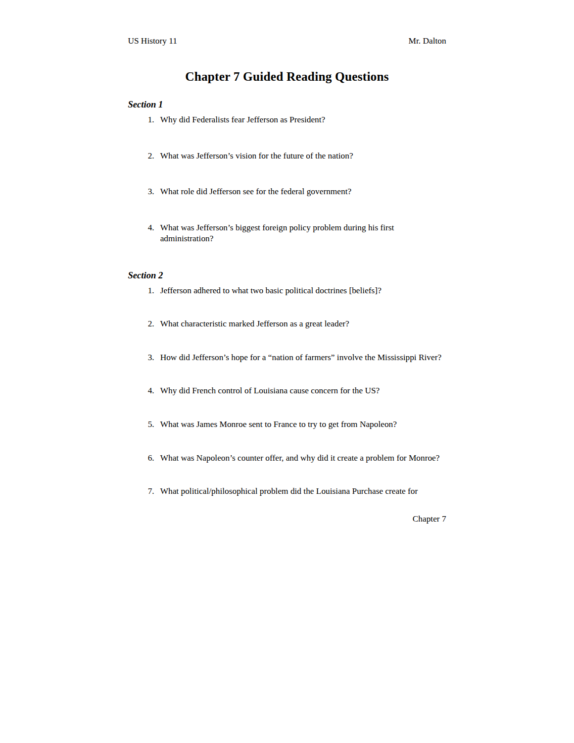US History 11 Mr. Dalton
Chapter 7 Guided Reading Questions
Section 1
Why did Federalists fear Jefferson as President?
What was Jefferson’s vision for the future of the nation?
What role did Jefferson see for the federal government?
What was Jefferson’s biggest foreign policy problem during his first administration?
Section 2
Jefferson adhered to what two basic political doctrines [beliefs]?
What characteristic marked Jefferson as a great leader?
How did Jefferson’s hope for a “nation of farmers” involve the Mississippi River?
Why did French control of Louisiana cause concern for the US?
What was James Monroe sent to France to try to get from Napoleon?
What was Napoleon’s counter offer, and why did it create a problem for Monroe?
What political/philosophical problem did the Louisiana Purchase create for
Chapter 7